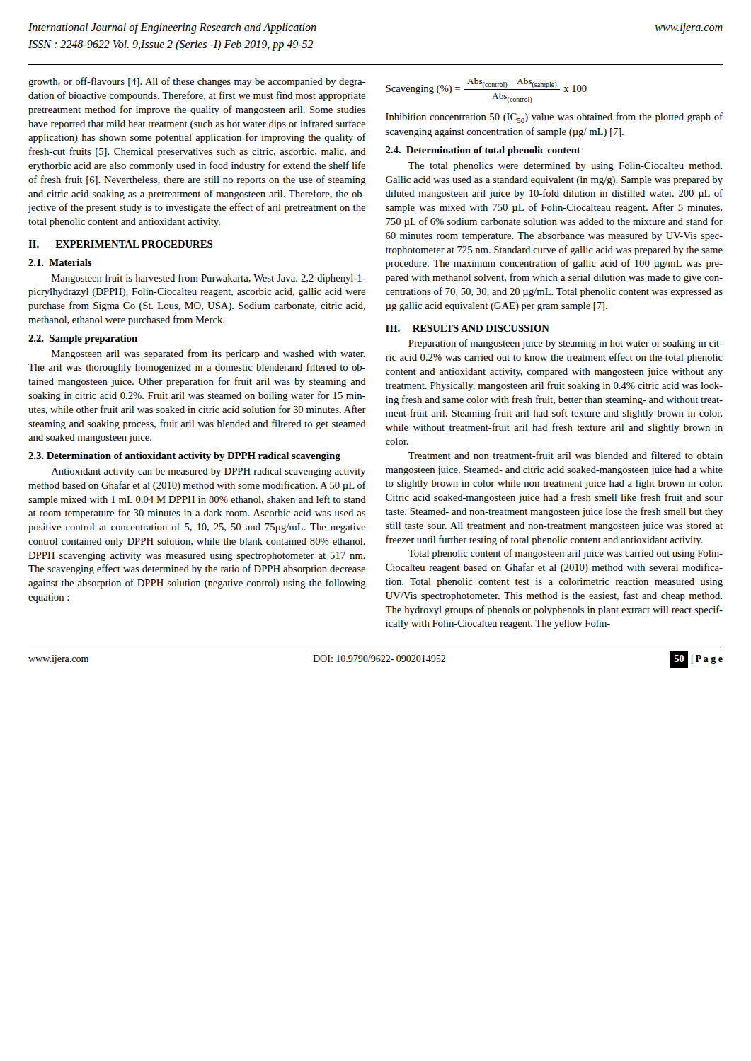International Journal of Engineering Research and Application www.ijera.com
ISSN : 2248-9622 Vol. 9,Issue 2 (Series -I) Feb 2019, pp 49-52
growth, or off-flavours [4]. All of these changes may be accompanied by degradation of bioactive compounds. Therefore, at first we must find most appropriate pretreatment method for improve the quality of mangosteen aril. Some studies have reported that mild heat treatment (such as hot water dips or infrared surface application) has shown some potential application for improving the quality of fresh-cut fruits [5]. Chemical preservatives such as citric, ascorbic, malic, and erythorbic acid are also commonly used in food industry for extend the shelf life of fresh fruit [6]. Nevertheless, there are still no reports on the use of steaming and citric acid soaking as a pretreatment of mangosteen aril. Therefore, the objective of the present study is to investigate the effect of aril pretreatment on the total phenolic content and antioxidant activity.
II. EXPERIMENTAL PROCEDURES
2.1. Materials
Mangosteen fruit is harvested from Purwakarta, West Java. 2,2-diphenyl-1-picrylhydrazyl (DPPH), Folin-Ciocalteu reagent, ascorbic acid, gallic acid were purchase from Sigma Co (St. Lous, MO, USA). Sodium carbonate, citric acid, methanol, ethanol were purchased from Merck.
2.2. Sample preparation
Mangosteen aril was separated from its pericarp and washed with water. The aril was thoroughly homogenized in a domestic blenderand filtered to obtained mangosteen juice. Other preparation for fruit aril was by steaming and soaking in citric acid 0.2%. Fruit aril was steamed on boiling water for 15 minutes, while other fruit aril was soaked in citric acid solution for 30 minutes. After steaming and soaking process, fruit aril was blended and filtered to get steamed and soaked mangosteen juice.
2.3. Determination of antioxidant activity by DPPH radical scavenging
Antioxidant activity can be measured by DPPH radical scavenging activity method based on Ghafar et al (2010) method with some modification. A 50 µL of sample mixed with 1 mL 0.04 M DPPH in 80% ethanol, shaken and left to stand at room temperature for 30 minutes in a dark room. Ascorbic acid was used as positive control at concentration of 5, 10, 25, 50 and 75µg/mL. The negative control contained only DPPH solution, while the blank contained 80% ethanol. DPPH scavenging activity was measured using spectrophotometer at 517 nm. The scavenging effect was determined by the ratio of DPPH absorption decrease against the absorption of DPPH solution (negative control) using the following equation :
Scavenging (%) = Abs(control) − Abs(sample) Abs(control) x 100
Inhibition concentration 50 (IC50) value was obtained from the plotted graph of scavenging against concentration of sample (µg/ mL) [7].
2.4. Determination of total phenolic content
The total phenolics were determined by using Folin-Ciocalteu method. Gallic acid was used as a standard equivalent (in mg/g). Sample was prepared by diluted mangosteen aril juice by 10-fold dilution in distilled water. 200 µL of sample was mixed with 750 µL of Folin-Ciocalteau reagent. After 5 minutes, 750 µL of 6% sodium carbonate solution was added to the mixture and stand for 60 minutes room temperature. The absorbance was measured by UV-Vis spectrophotometer at 725 nm. Standard curve of gallic acid was prepared by the same procedure. The maximum concentration of gallic acid of 100 µg/mL was prepared with methanol solvent, from which a serial dilution was made to give concentrations of 70, 50, 30, and 20 µg/mL. Total phenolic content was expressed as µg gallic acid equivalent (GAE) per gram sample [7].
III. RESULTS AND DISCUSSION
Preparation of mangosteen juice by steaming in hot water or soaking in citric acid 0.2% was carried out to know the treatment effect on the total phenolic content and antioxidant activity, compared with mangosteen juice without any treatment. Physically, mangosteen aril fruit soaking in 0.4% citric acid was looking fresh and same color with fresh fruit, better than steaming- and without treatment-fruit aril. Steaming-fruit aril had soft texture and slightly brown in color, while without treatment-fruit aril had fresh texture aril and slightly brown in color.
Treatment and non treatment-fruit aril was blended and filtered to obtain mangosteen juice. Steamed- and citric acid soaked-mangosteen juice had a white to slightly brown in color while non treatment juice had a light brown in color. Citric acid soaked-mangosteen juice had a fresh smell like fresh fruit and sour taste. Steamed- and non-treatment mangosteen juice lose the fresh smell but they still taste sour. All treatment and non-treatment mangosteen juice was stored at freezer until further testing of total phenolic content and antioxidant activity.
Total phenolic content of mangosteen aril juice was carried out using Folin-Ciocalteu reagent based on Ghafar et al (2010) method with several modification. Total phenolic content test is a colorimetric reaction measured using UV/Vis spectrophotometer. This method is the easiest, fast and cheap method. The hydroxyl groups of phenols or polyphenols in plant extract will react specifically with Folin-Ciocalteu reagent. The yellow Folin-
www.ijera.com
DOI: 10.9790/9622- 0902014952
50 | P a g e